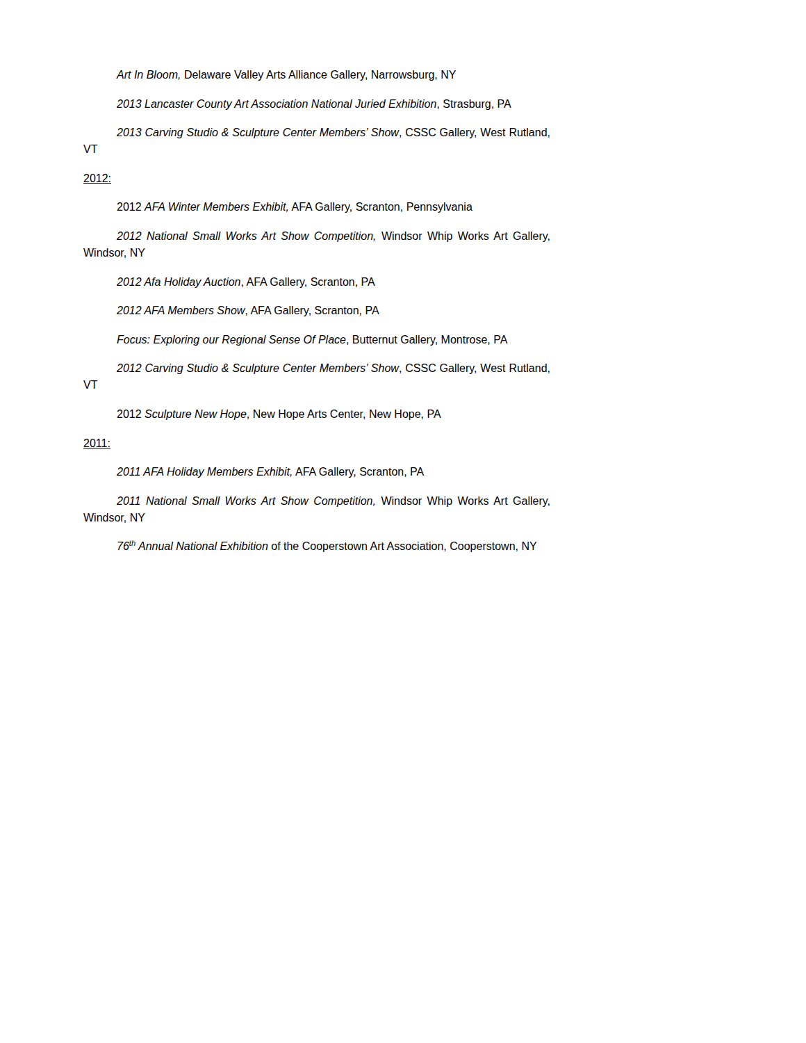Art In Bloom, Delaware Valley Arts Alliance Gallery, Narrowsburg, NY
2013 Lancaster County Art Association National Juried Exhibition, Strasburg, PA
2013 Carving Studio & Sculpture Center Members’ Show, CSSC Gallery, West Rutland, VT
2012:
2012 AFA Winter Members Exhibit, AFA Gallery, Scranton, Pennsylvania
2012 National Small Works Art Show Competition, Windsor Whip Works Art Gallery, Windsor, NY
2012 Afa Holiday Auction, AFA Gallery, Scranton, PA
2012 AFA Members Show, AFA Gallery, Scranton, PA
Focus: Exploring our Regional Sense Of Place, Butternut Gallery, Montrose, PA
2012 Carving Studio & Sculpture Center Members’ Show, CSSC Gallery, West Rutland, VT
2012 Sculpture New Hope, New Hope Arts Center, New Hope, PA
2011:
2011 AFA Holiday Members Exhibit, AFA Gallery, Scranton, PA
2011 National Small Works Art Show Competition, Windsor Whip Works Art Gallery, Windsor, NY
76th Annual National Exhibition of the Cooperstown Art Association, Cooperstown, NY